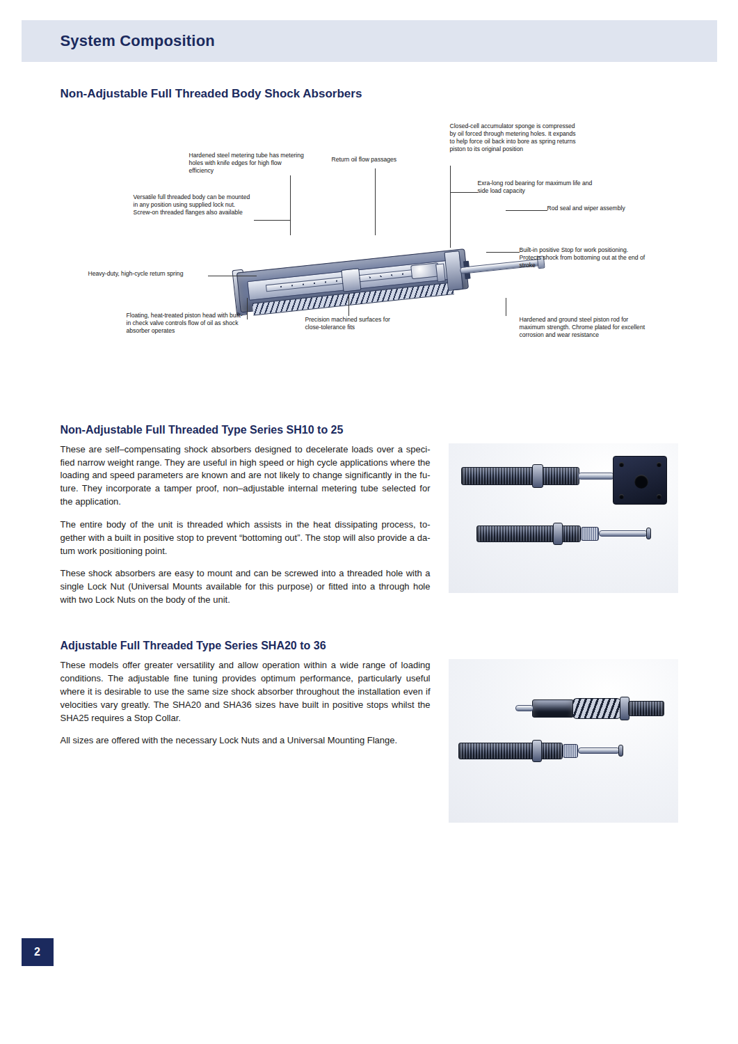System Composition
Non-Adjustable Full Threaded Body Shock Absorbers
Hardened steel metering tube has metering holes with knife edges for high flow efficiency
Return oil flow passages
Closed-cell accumulator sponge is compressed by oil forced through metering holes. It expands to help force oil back into bore as spring returns piston to its original position
Versatile full threaded body can be mounted in any position using supplied lock nut. Screw-on threaded flanges also available
Heavy-duty, high-cycle return spring
Floating, heat-treated piston head with built-in check valve controls flow of oil as shock absorber operates
Precision machined surfaces for close-tolerance fits
Exra-long rod bearing for maximum life and side load capacity
Rod seal and wiper assembly
Built-in positive Stop for work positioning. Protects shock from bottoming out at the end of stroke
Hardened and ground steel piston rod for maximum strength. Chrome plated for excellent corrosion and wear resistance
Non-Adjustable Full Threaded Type Series SH10 to 25
These are self–compensating shock absorbers designed to decelerate loads over a specified narrow weight range. They are useful in high speed or high cycle applications where the loading and speed parameters are known and are not likely to change significantly in the future. They incorporate a tamper proof, non–adjustable internal metering tube selected for the application.
The entire body of the unit is threaded which assists in the heat dissipating process, together with a built in positive stop to prevent “bottoming out”. The stop will also provide a datum work positioning point.
These shock absorbers are easy to mount and can be screwed into a threaded hole with a single Lock Nut (Universal Mounts available for this purpose) or fitted into a through hole with two Lock Nuts on the body of the unit.
Adjustable Full Threaded Type Series SHA20 to 36
These models offer greater versatility and allow operation within a wide range of loading conditions. The adjustable fine tuning provides optimum performance, particularly useful where it is desirable to use the same size shock absorber throughout the installation even if velocities vary greatly. The SHA20 and SHA36 sizes have built in positive stops whilst the SHA25 requires a Stop Collar.
All sizes are offered with the necessary Lock Nuts and a Universal Mounting Flange.
2